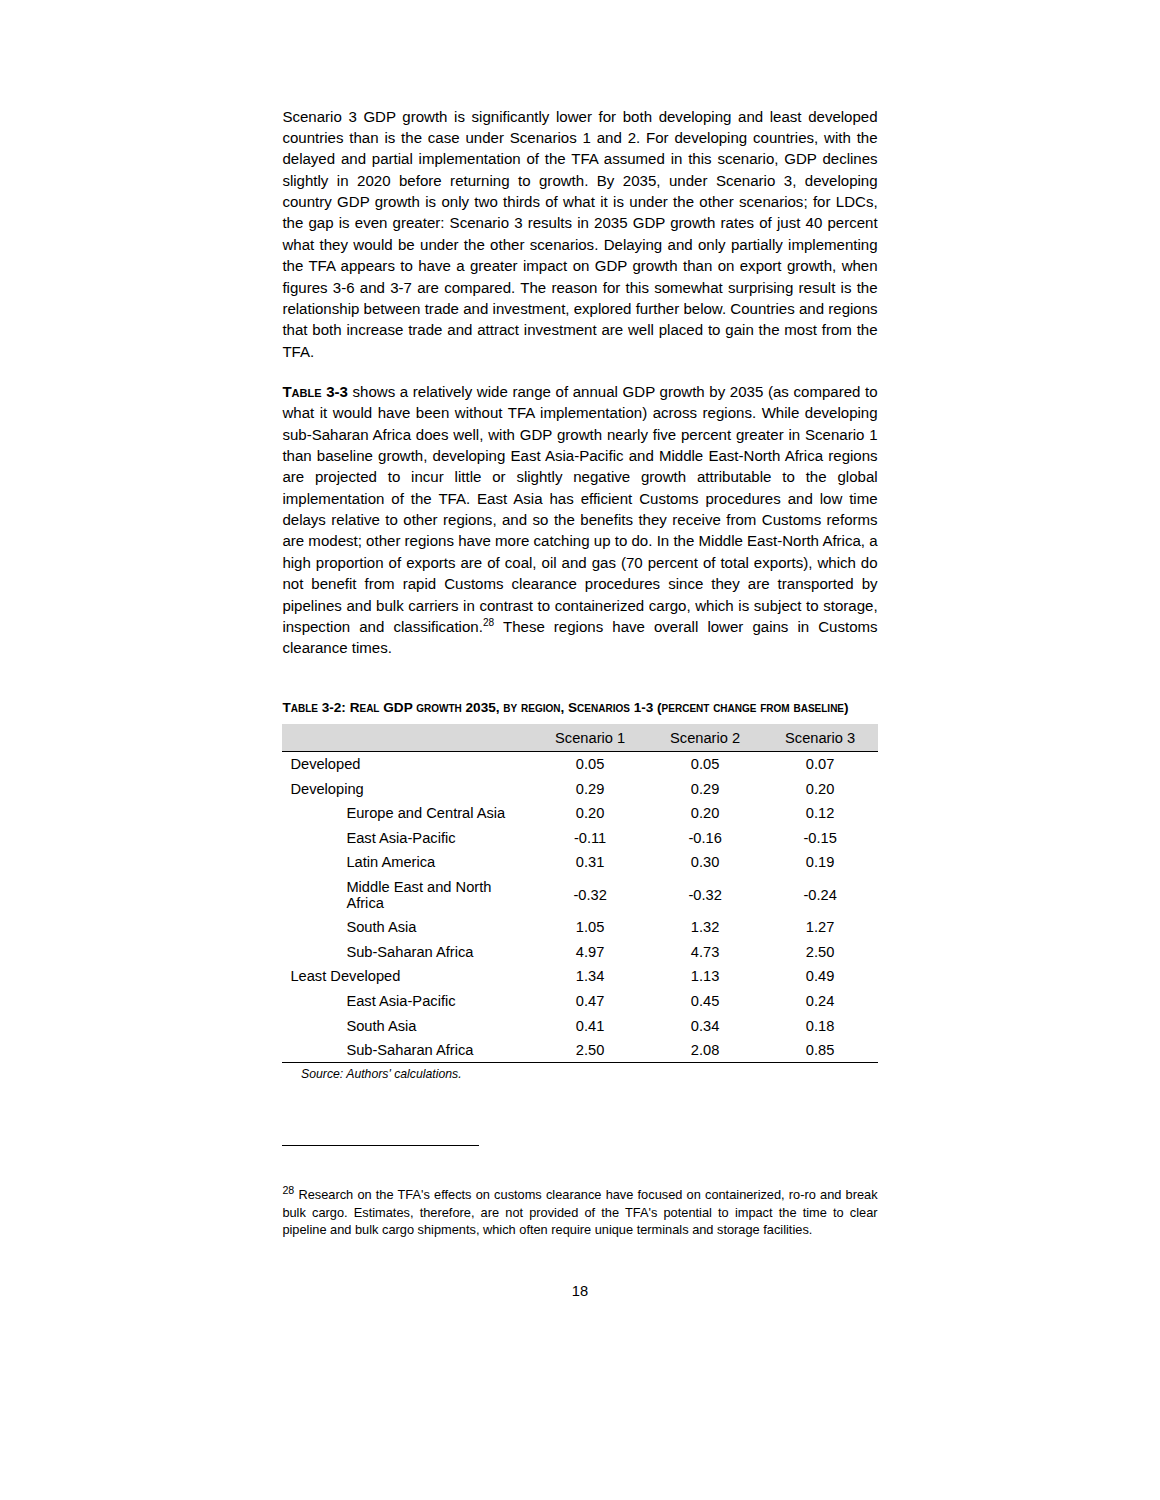Scenario 3 GDP growth is significantly lower for both developing and least developed countries than is the case under Scenarios 1 and 2. For developing countries, with the delayed and partial implementation of the TFA assumed in this scenario, GDP declines slightly in 2020 before returning to growth. By 2035, under Scenario 3, developing country GDP growth is only two thirds of what it is under the other scenarios; for LDCs, the gap is even greater: Scenario 3 results in 2035 GDP growth rates of just 40 percent what they would be under the other scenarios. Delaying and only partially implementing the TFA appears to have a greater impact on GDP growth than on export growth, when figures 3-6 and 3-7 are compared. The reason for this somewhat surprising result is the relationship between trade and investment, explored further below. Countries and regions that both increase trade and attract investment are well placed to gain the most from the TFA.
Table 3-3 shows a relatively wide range of annual GDP growth by 2035 (as compared to what it would have been without TFA implementation) across regions. While developing sub-Saharan Africa does well, with GDP growth nearly five percent greater in Scenario 1 than baseline growth, developing East Asia-Pacific and Middle East-North Africa regions are projected to incur little or slightly negative growth attributable to the global implementation of the TFA. East Asia has efficient Customs procedures and low time delays relative to other regions, and so the benefits they receive from Customs reforms are modest; other regions have more catching up to do. In the Middle East-North Africa, a high proportion of exports are of coal, oil and gas (70 percent of total exports), which do not benefit from rapid Customs clearance procedures since they are transported by pipelines and bulk carriers in contrast to containerized cargo, which is subject to storage, inspection and classification.28 These regions have overall lower gains in Customs clearance times.
Table 3-2: Real GDP growth 2035, by region, Scenarios 1-3 (percent change from baseline)
| | Scenario 1 | Scenario 2 | Scenario 3 |
| --- | --- | --- | --- |
| Developed | 0.05 | 0.05 | 0.07 |
| Developing | 0.29 | 0.29 | 0.20 |
| Europe and Central Asia | 0.20 | 0.20 | 0.12 |
| East Asia-Pacific | -0.11 | -0.16 | -0.15 |
| Latin America | 0.31 | 0.30 | 0.19 |
| Middle East and North Africa | -0.32 | -0.32 | -0.24 |
| South Asia | 1.05 | 1.32 | 1.27 |
| Sub-Saharan Africa | 4.97 | 4.73 | 2.50 |
| Least Developed | 1.34 | 1.13 | 0.49 |
| East Asia-Pacific | 0.47 | 0.45 | 0.24 |
| South Asia | 0.41 | 0.34 | 0.18 |
| Sub-Saharan Africa | 2.50 | 2.08 | 0.85 |
Source: Authors' calculations.
28 Research on the TFA's effects on customs clearance have focused on containerized, ro-ro and break bulk cargo. Estimates, therefore, are not provided of the TFA's potential to impact the time to clear pipeline and bulk cargo shipments, which often require unique terminals and storage facilities.
18